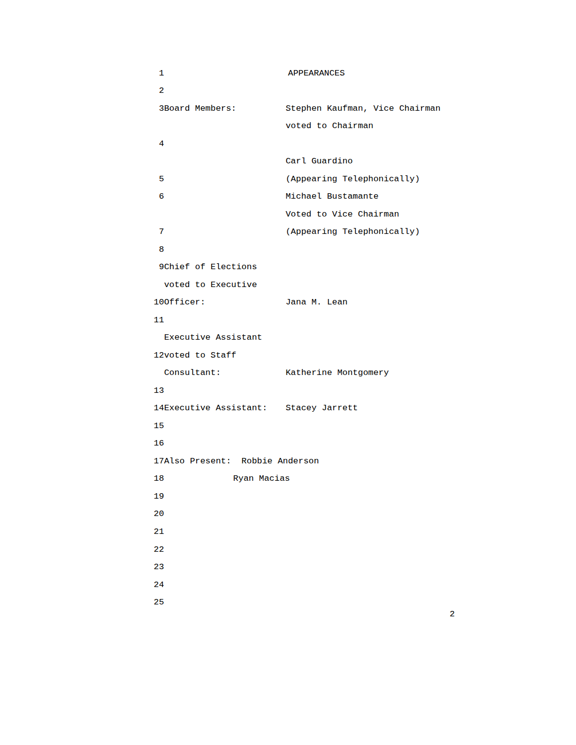| 1 | APPEARANCES |
| 2 | |
| 3 | Board Members: Stephen Kaufman, Vice Chairman |
| | voted to Chairman |
| 4 | |
| | Carl Guardino |
| 5 | (Appearing Telephonically) |
| 6 | Michael Bustamante |
| | Voted to Vice Chairman |
| 7 | (Appearing Telephonically) |
| 8 | |
| 9 | Chief of Elections |
| | voted to Executive |
| 10 | Officer: Jana M. Lean |
| 11 | |
| | Executive Assistant |
| 12 | voted to Staff |
| | Consultant: Katherine Montgomery |
| 13 | |
| 14 | Executive Assistant: Stacey Jarrett |
| 15 | |
| 16 | |
| 17 | Also Present: Robbie Anderson |
| 18 | Ryan Macias |
| 19 | |
| 20 | |
| 21 | |
| 22 | |
| 23 | |
| 24 | |
| 25 | |
2